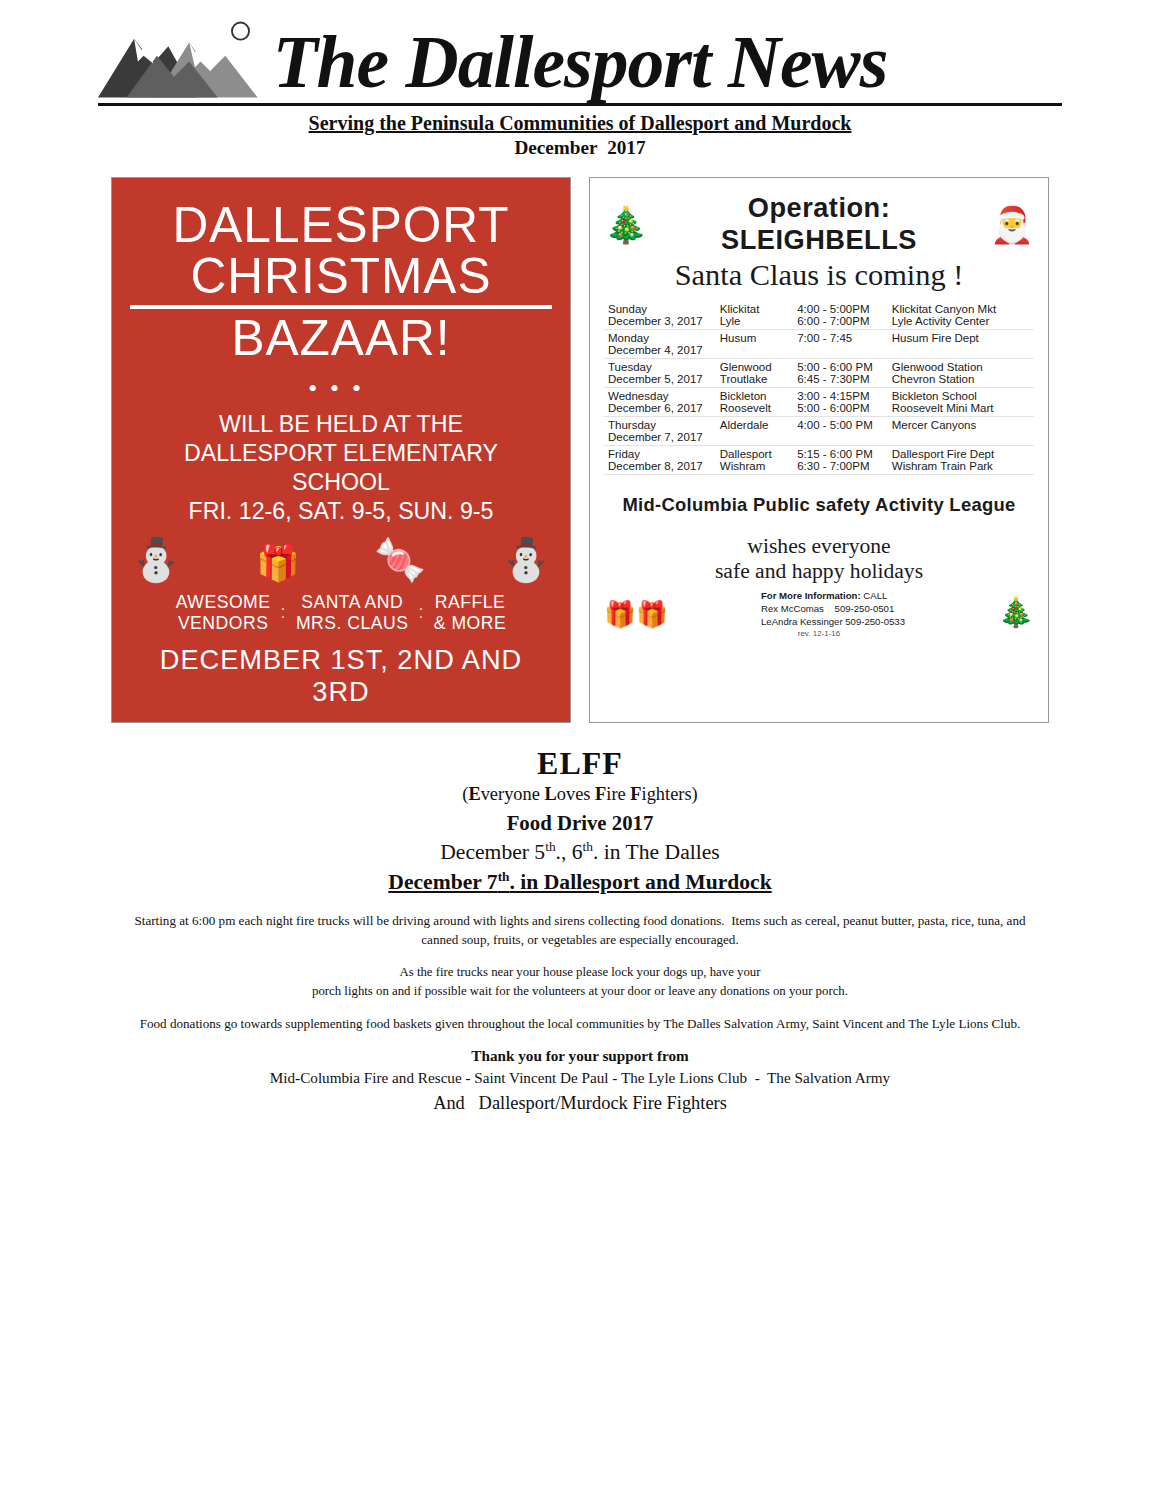The Dallesport News
Serving the Peninsula Communities of Dallesport and Murdock
December 2017
Dallesport
Christmas Bazaar!
•••
Will be held at the
Dallesport Elementary
School
Fri. 12-6, Sat. 9-5, Sun. 9-5
⛄ 🎁 🍬 ⛄
Awesome
Vendors : Santa and
Mrs. Claus : Raffle
& More
December 1st, 2nd and 3rd
🎄
Operation:
SLEIGHBELLS
🎅
Santa Claus is coming !
| Sunday December 3, 2017 | Klickitat Lyle | 4:00 - 5:00PM 6:00 - 7:00PM | Klickitat Canyon Mkt Lyle Activity Center |
| Monday December 4, 2017 | Husum | 7:00 - 7:45 | Husum Fire Dept |
| Tuesday December 5, 2017 | Glenwood Troutlake | 5:00 - 6:00 PM 6:45 - 7:30PM | Glenwood Station Chevron Station |
| Wednesday December 6, 2017 | Bickleton Roosevelt | 3:00 - 4:15PM 5:00 - 6:00PM | Bickleton School Roosevelt Mini Mart |
| Thursday December 7, 2017 | Alderdale | 4:00 - 5:00 PM | Mercer Canyons |
| Friday December 8, 2017 | Dallesport Wishram | 5:15 - 6:00 PM 6:30 - 7:00PM | Dallesport Fire Dept Wishram Train Park |
Mid-Columbia Public safety Activity League
wishes everyone
safe and happy holidays
🎁🎁
For More Information: CALL
Rex McComas 509-250-0501
LeAndra Kessinger 509-250-0533
🎄
rev. 12-1-16
ELFF
(Everyone Loves Fire Fighters)
Food Drive 2017
December 5th., 6th. in The Dalles
December 7th. in Dallesport and Murdock
Starting at 6:00 pm each night fire trucks will be driving around with lights and sirens collecting food donations. Items such as cereal, peanut butter, pasta, rice, tuna, and canned soup, fruits, or vegetables are especially encouraged.
As the fire trucks near your house please lock your dogs up, have your
porch lights on and if possible wait for the volunteers at your door or leave any donations on your porch.
Food donations go towards supplementing food baskets given throughout the local communities by The Dalles Salvation Army, Saint Vincent and The Lyle Lions Club.
Thank you for your support from
Mid-Columbia Fire and Rescue - Saint Vincent De Paul - The Lyle Lions Club - The Salvation Army
And Dallesport/Murdock Fire Fighters